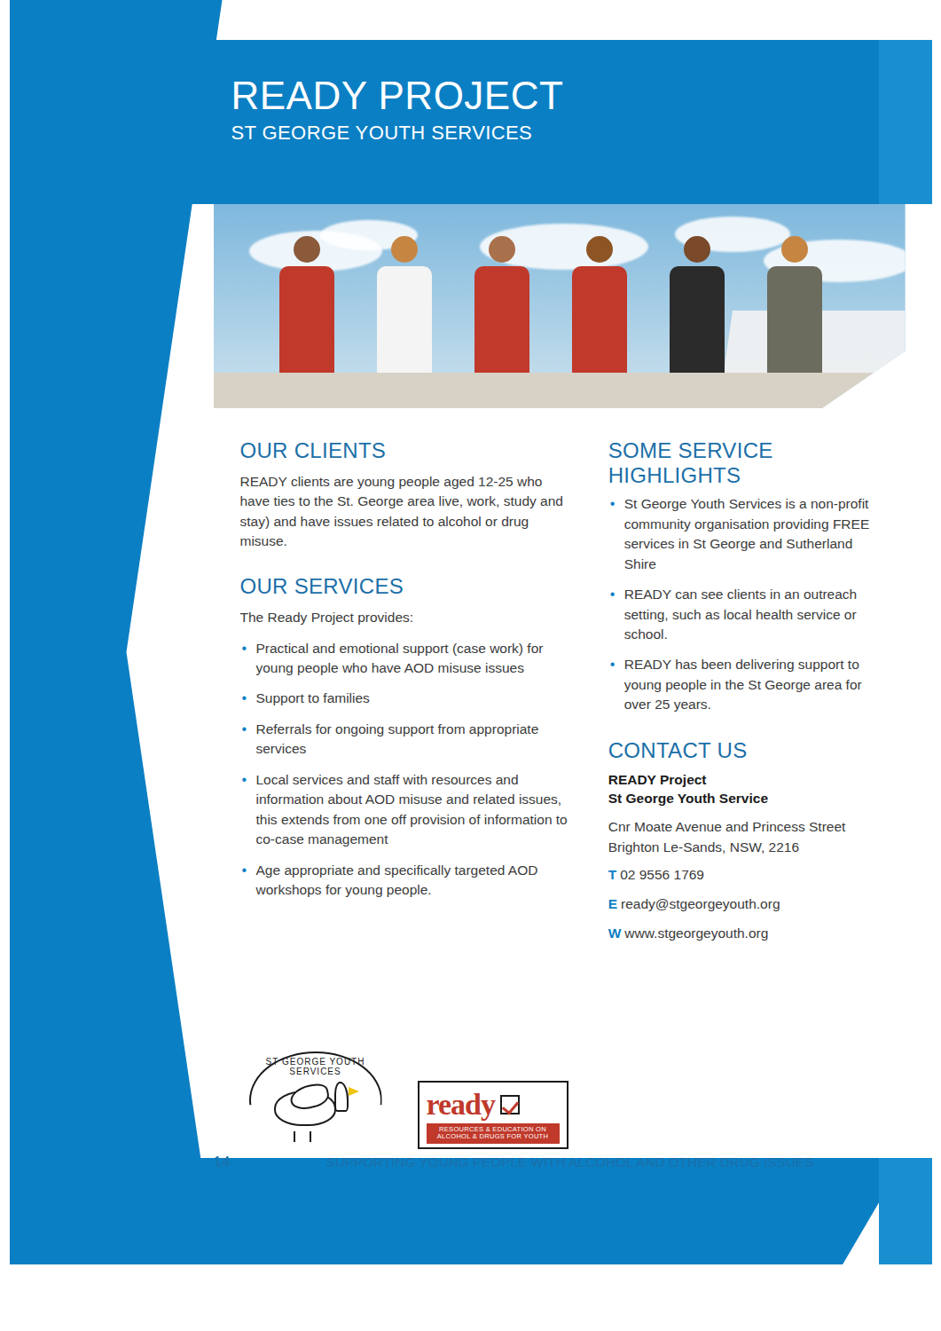READY PROJECT
ST GEORGE YOUTH SERVICES
OUR CLIENTS
READY clients are young people aged 12-25 who have ties to the St. George area live, work, study and stay) and have issues related to alcohol or drug misuse.
OUR SERVICES
The Ready Project provides:
Practical and emotional support (case work) for young people who have AOD misuse issues
Support to families
Referrals for ongoing support from appropriate services
Local services and staff with resources and information about AOD misuse and related issues, this extends from one off provision of information to co-case management
Age appropriate and specifically targeted AOD workshops for young people.
SOME SERVICE
HIGHLIGHTS
St George Youth Services is a non-profit community organisation providing FREE services in St George and Sutherland Shire
READY can see clients in an outreach setting, such as local health service or school.
READY has been delivering support to young people in the St George area for over 25 years.
CONTACT US
READY Project
St George Youth Service
Cnr Moate Avenue and Princess Street
Brighton Le-Sands, NSW, 2216
T02 9556 1769
Eready@stgeorgeyouth.org
Wwww.stgeorgeyouth.org
St George Youth Services
ready
Resources & Education on Alcohol & Drugs for Youth
14
Supporting young people with alcohol and other drug issues